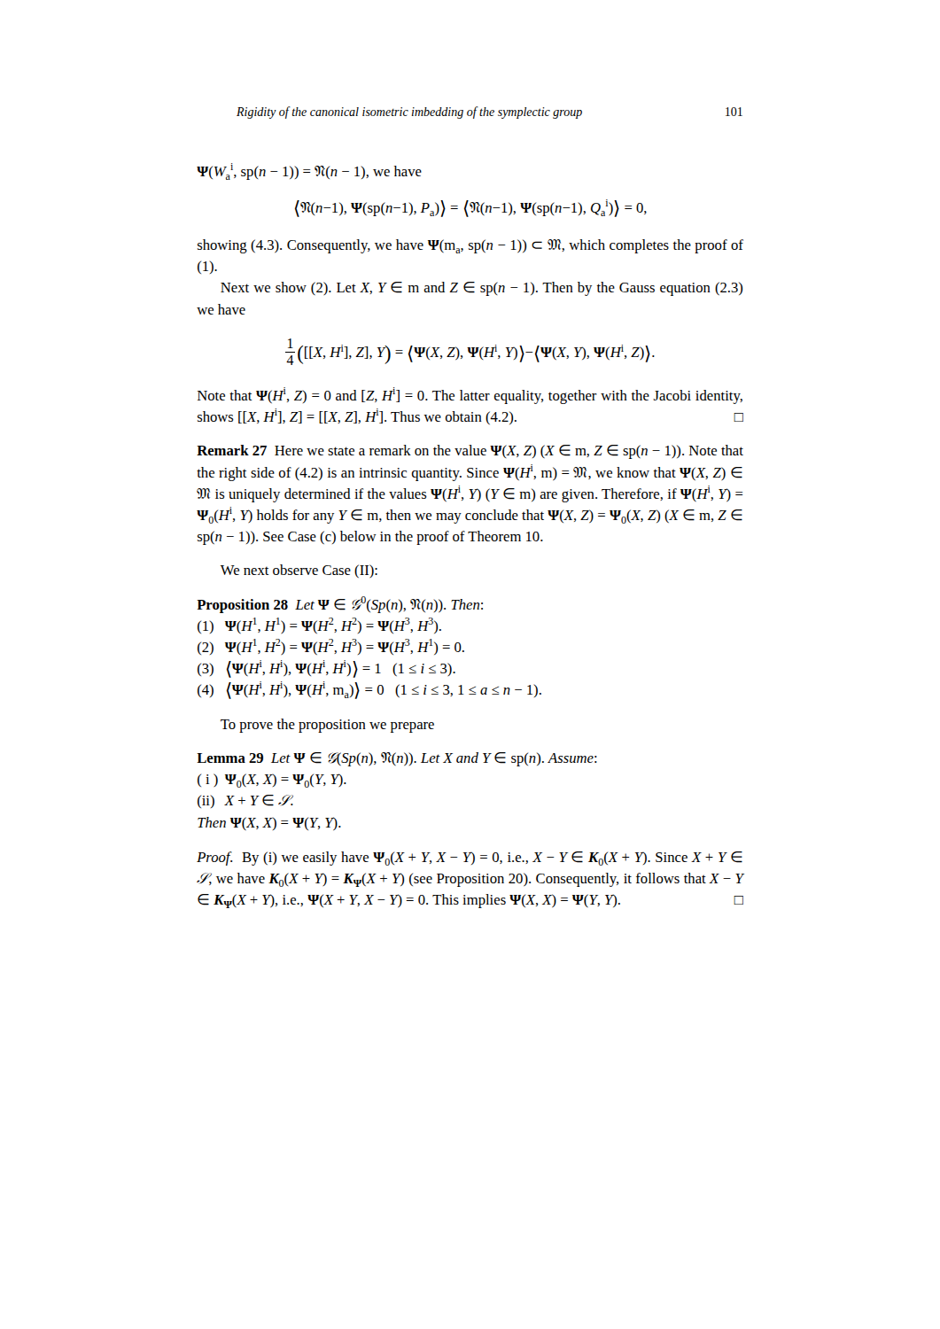Rigidity of the canonical isometric imbedding of the symplectic group 101
Ψ(Wai, sp(n − 1)) = 𝔑(n − 1), we have
⟨𝔑(n−1), Ψ(sp(n−1), Pa)⟩ = ⟨𝔑(n−1), Ψ(sp(n−1), Qai)⟩ = 0,
showing (4.3). Consequently, we have Ψ(ma, sp(n − 1)) ⊂ 𝔐, which completes the proof of (1).
Next we show (2). Let X, Y ∈ m and Z ∈ sp(n − 1). Then by the Gauss equation (2.3) we have
14([[X, Hi], Z], Y) = ⟨Ψ(X, Z), Ψ(Hi, Y)⟩−⟨Ψ(X, Y), Ψ(Hi, Z)⟩.
Note that Ψ(Hi, Z) = 0 and [Z, Hi] = 0. The latter equality, together with the Jacobi identity, shows [[X, Hi], Z] = [[X, Z], Hi]. Thus we obtain (4.2). □
Remark 27 Here we state a remark on the value Ψ(X, Z) (X ∈ m, Z ∈ sp(n − 1)). Note that the right side of (4.2) is an intrinsic quantity. Since Ψ(Hi, m) = 𝔐, we know that Ψ(X, Z) ∈ 𝔐 is uniquely determined if the values Ψ(Hi, Y) (Y ∈ m) are given. Therefore, if Ψ(Hi, Y) = Ψ0(Hi, Y) holds for any Y ∈ m, then we may conclude that Ψ(X, Z) = Ψ0(X, Z) (X ∈ m, Z ∈ sp(n − 1)). See Case (c) below in the proof of Theorem 10.
We next observe Case (II):
Proposition 28 Let Ψ ∈ 𝒢0(Sp(n), 𝔑(n)). Then:
(1) Ψ(H1, H1) = Ψ(H2, H2) = Ψ(H3, H3).
(2) Ψ(H1, H2) = Ψ(H2, H3) = Ψ(H3, H1) = 0.
(3)⟨Ψ(Hi, Hi), Ψ(Hi, Hi)⟩ = 1 (1 ≤ i ≤ 3).
(4)⟨Ψ(Hi, Hi), Ψ(Hi, ma)⟩ = 0 (1 ≤ i ≤ 3, 1 ≤ a ≤ n − 1).
To prove the proposition we prepare
Lemma 29 Let Ψ ∈ 𝒢(Sp(n), 𝔑(n)). Let X and Y ∈ sp(n). Assume:
( i ) Ψ0(X, X) = Ψ0(Y, Y).
(ii) X + Y ∈ 𝒮.
Then Ψ(X, X) = Ψ(Y, Y).
Proof. By (i) we easily have Ψ0(X + Y, X − Y) = 0, i.e., X − Y ∈ K0(X + Y). Since X + Y ∈ 𝒮, we have K0(X + Y) = KΨ(X + Y) (see Proposition 20). Consequently, it follows that X − Y ∈ KΨ(X + Y), i.e., Ψ(X + Y, X − Y) = 0. This implies Ψ(X, X) = Ψ(Y, Y). □